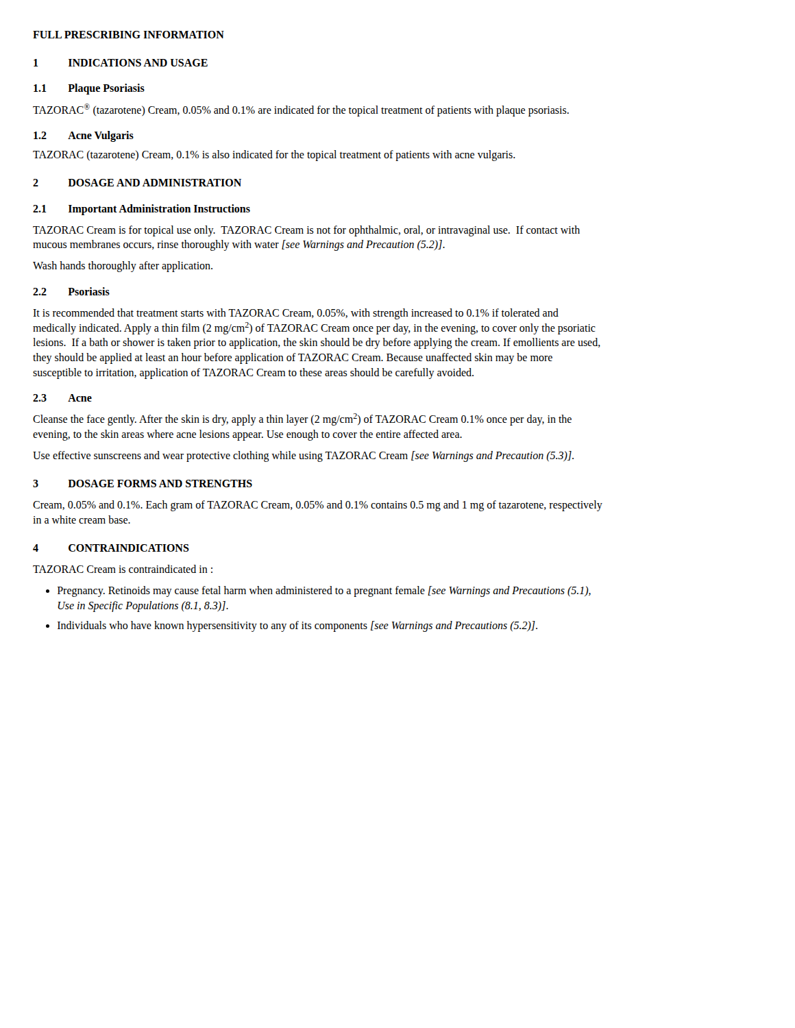FULL PRESCRIBING INFORMATION
1 INDICATIONS AND USAGE
1.1 Plaque Psoriasis
TAZORAC® (tazarotene) Cream, 0.05% and 0.1% are indicated for the topical treatment of patients with plaque psoriasis.
1.2 Acne Vulgaris
TAZORAC (tazarotene) Cream, 0.1% is also indicated for the topical treatment of patients with acne vulgaris.
2 DOSAGE AND ADMINISTRATION
2.1 Important Administration Instructions
TAZORAC Cream is for topical use only. TAZORAC Cream is not for ophthalmic, oral, or intravaginal use. If contact with mucous membranes occurs, rinse thoroughly with water [see Warnings and Precaution (5.2)].
Wash hands thoroughly after application.
2.2 Psoriasis
It is recommended that treatment starts with TAZORAC Cream, 0.05%, with strength increased to 0.1% if tolerated and medically indicated. Apply a thin film (2 mg/cm2) of TAZORAC Cream once per day, in the evening, to cover only the psoriatic lesions. If a bath or shower is taken prior to application, the skin should be dry before applying the cream. If emollients are used, they should be applied at least an hour before application of TAZORAC Cream. Because unaffected skin may be more susceptible to irritation, application of TAZORAC Cream to these areas should be carefully avoided.
2.3 Acne
Cleanse the face gently. After the skin is dry, apply a thin layer (2 mg/cm2) of TAZORAC Cream 0.1% once per day, in the evening, to the skin areas where acne lesions appear. Use enough to cover the entire affected area.
Use effective sunscreens and wear protective clothing while using TAZORAC Cream [see Warnings and Precaution (5.3)].
3 DOSAGE FORMS AND STRENGTHS
Cream, 0.05% and 0.1%. Each gram of TAZORAC Cream, 0.05% and 0.1% contains 0.5 mg and 1 mg of tazarotene, respectively in a white cream base.
4 CONTRAINDICATIONS
TAZORAC Cream is contraindicated in :
Pregnancy. Retinoids may cause fetal harm when administered to a pregnant female [see Warnings and Precautions (5.1), Use in Specific Populations (8.1, 8.3)].
Individuals who have known hypersensitivity to any of its components [see Warnings and Precautions (5.2)].